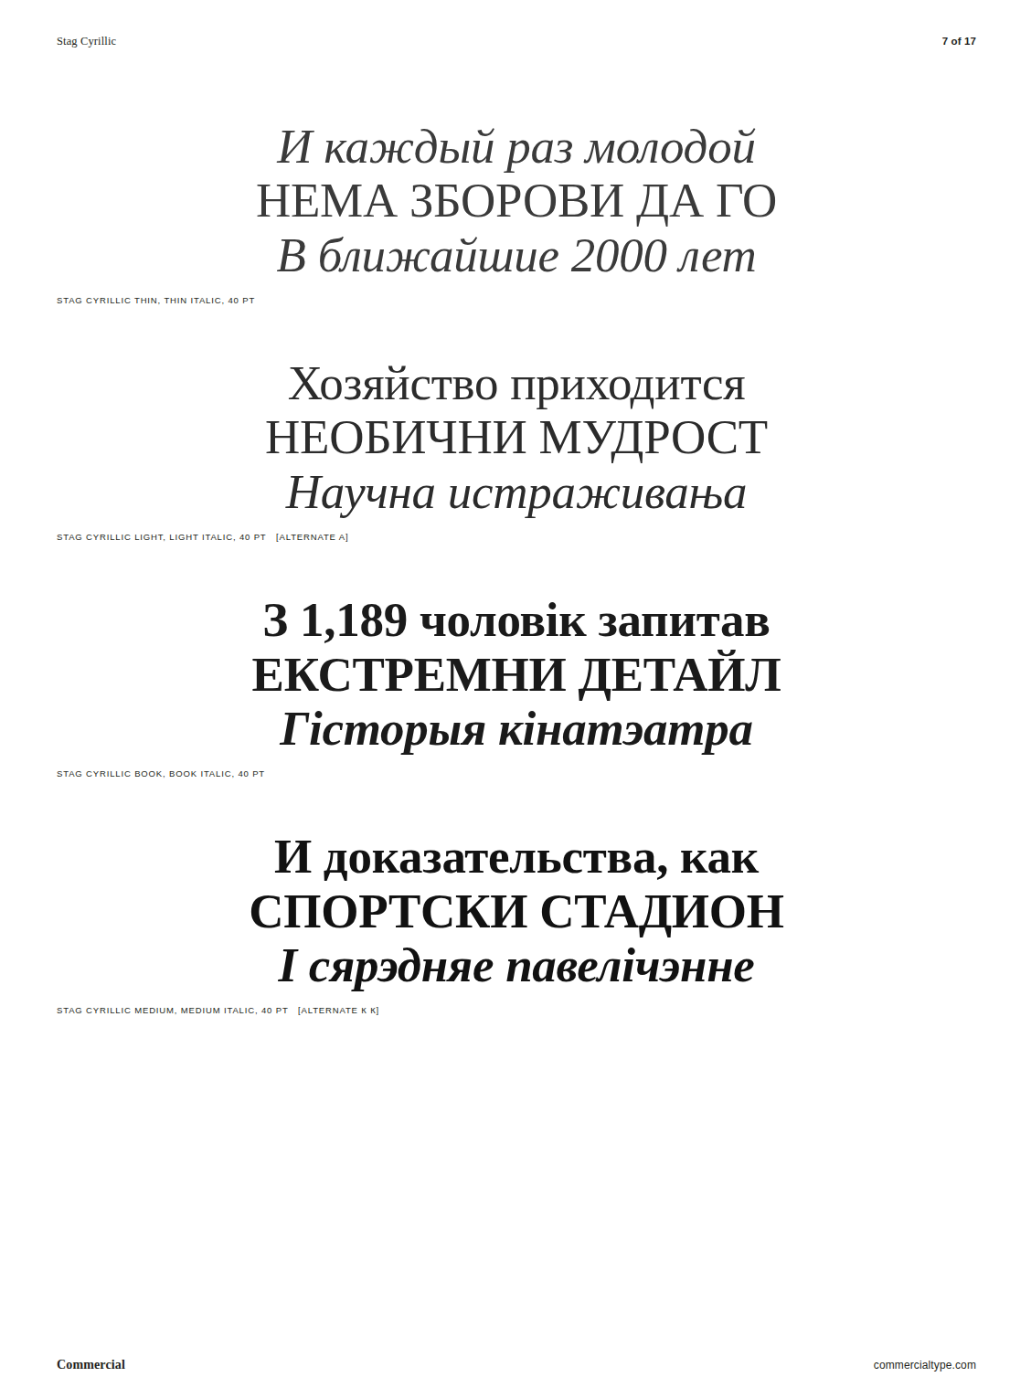Stag Cyrillic
7 of 17
И каждый раз молодой
Нема зборови да го
В ближайшие 2000 лет
Stag Cyrillic Thin, Thin Italic, 40 pt
Хозяйство приходится
Необични мудрост
Научна истраживања
Stag Cyrillic Light, Light Italic, 40 pt [alternate a]
З 1,189 чоловік запитав
Екстремни детайл
Гісторыя кінатэатра
Stag Cyrillic Book, Book Italic, 40 pt
И доказательства, как
Спортски стадион
І сярэдняе павелічэнне
Stag Cyrillic Medium, Medium Italic, 40 pt [alternate к к]
Commercial
commercialtype.com